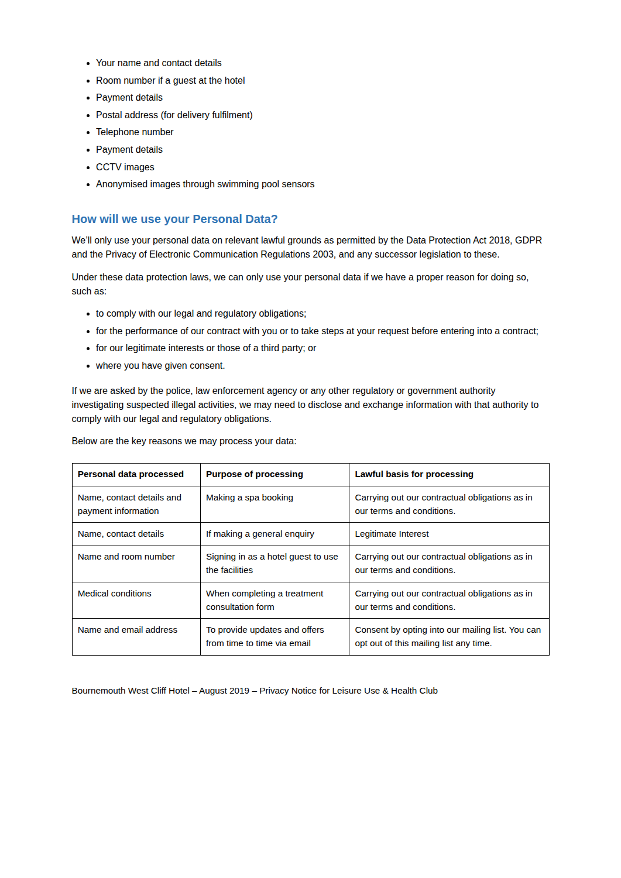Your name and contact details
Room number if a guest at the hotel
Payment details
Postal address (for delivery fulfilment)
Telephone number
Payment details
CCTV images
Anonymised images through swimming pool sensors
How will we use your Personal Data?
We’ll only use your personal data on relevant lawful grounds as permitted by the Data Protection Act 2018, GDPR and the Privacy of Electronic Communication Regulations 2003, and any successor legislation to these.
Under these data protection laws, we can only use your personal data if we have a proper reason for doing so, such as:
to comply with our legal and regulatory obligations;
for the performance of our contract with you or to take steps at your request before entering into a contract;
for our legitimate interests or those of a third party; or
where you have given consent.
If we are asked by the police, law enforcement agency or any other regulatory or government authority investigating suspected illegal activities, we may need to disclose and exchange information with that authority to comply with our legal and regulatory obligations.
Below are the key reasons we may process your data:
| Personal data processed | Purpose of processing | Lawful basis for processing |
| --- | --- | --- |
| Name, contact details and payment information | Making a spa booking | Carrying out our contractual obligations as in our terms and conditions. |
| Name, contact details | If making a general enquiry | Legitimate Interest |
| Name and room number | Signing in as a hotel guest to use the facilities | Carrying out our contractual obligations as in our terms and conditions. |
| Medical conditions | When completing a treatment consultation form | Carrying out our contractual obligations as in our terms and conditions. |
| Name and email address | To provide updates and offers from time to time via email | Consent by opting into our mailing list. You can opt out of this mailing list any time. |
Bournemouth West Cliff Hotel – August 2019 – Privacy Notice for Leisure Use & Health Club